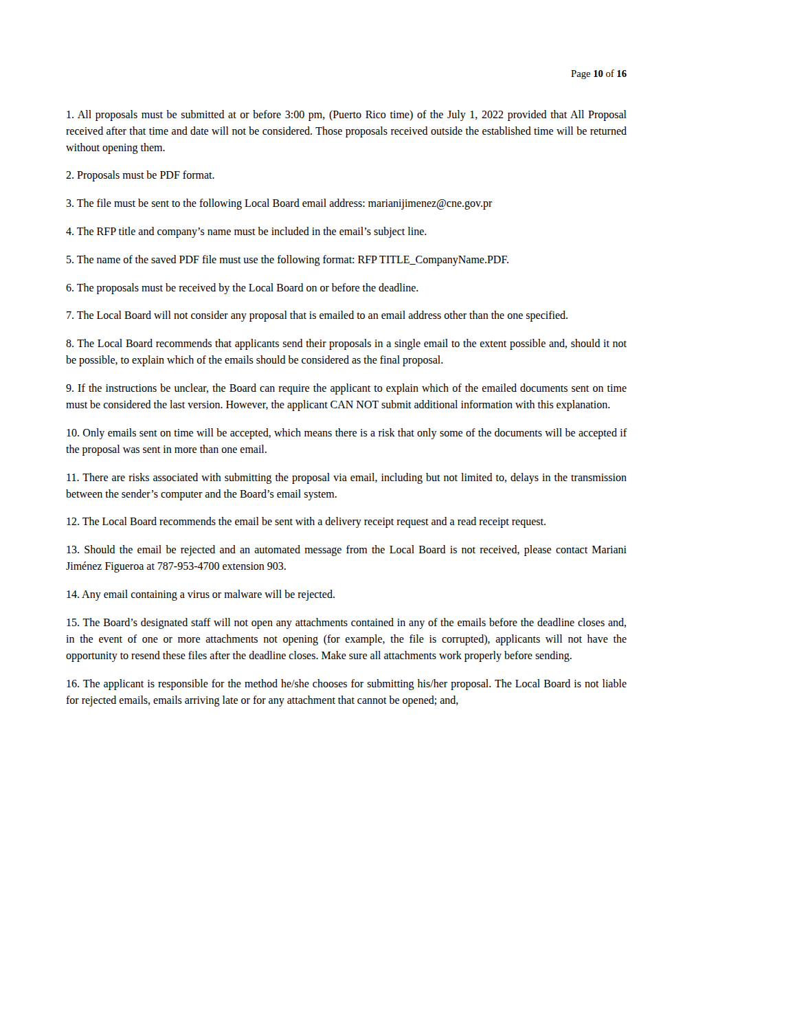Page 10 of 16
1. All proposals must be submitted at or before 3:00 pm, (Puerto Rico time) of the July 1, 2022 provided that All Proposal received after that time and date will not be considered. Those proposals received outside the established time will be returned without opening them.
2. Proposals must be PDF format.
3. The file must be sent to the following Local Board email address: marianijimenez@cne.gov.pr
4. The RFP title and company’s name must be included in the email’s subject line.
5. The name of the saved PDF file must use the following format: RFP TITLE_CompanyName.PDF.
6. The proposals must be received by the Local Board on or before the deadline.
7. The Local Board will not consider any proposal that is emailed to an email address other than the one specified.
8. The Local Board recommends that applicants send their proposals in a single email to the extent possible and, should it not be possible, to explain which of the emails should be considered as the final proposal.
9. If the instructions be unclear, the Board can require the applicant to explain which of the emailed documents sent on time must be considered the last version. However, the applicant CAN NOT submit additional information with this explanation.
10. Only emails sent on time will be accepted, which means there is a risk that only some of the documents will be accepted if the proposal was sent in more than one email.
11. There are risks associated with submitting the proposal via email, including but not limited to, delays in the transmission between the sender’s computer and the Board’s email system.
12. The Local Board recommends the email be sent with a delivery receipt request and a read receipt request.
13. Should the email be rejected and an automated message from the Local Board is not received, please contact Mariani Jiménez Figueroa at 787-953-4700 extension 903.
14. Any email containing a virus or malware will be rejected.
15. The Board’s designated staff will not open any attachments contained in any of the emails before the deadline closes and, in the event of one or more attachments not opening (for example, the file is corrupted), applicants will not have the opportunity to resend these files after the deadline closes. Make sure all attachments work properly before sending.
16. The applicant is responsible for the method he/she chooses for submitting his/her proposal. The Local Board is not liable for rejected emails, emails arriving late or for any attachment that cannot be opened; and,